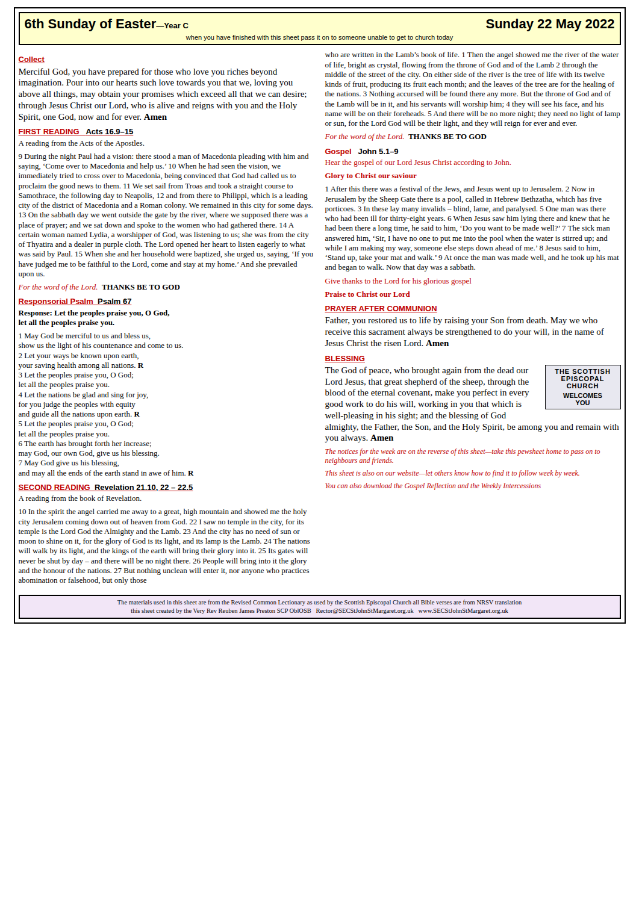6th Sunday of Easter—Year C
Sunday 22 May 2022
when you have finished with this sheet pass it on to someone unable to get to church today
Collect
Merciful God, you have prepared for those who love you riches beyond imagination. Pour into our hearts such love towards you that we, loving you above all things, may obtain your promises which exceed all that we can desire; through Jesus Christ our Lord, who is alive and reigns with you and the Holy Spirit, one God, now and for ever. Amen
FIRST READING Acts 16.9–15
A reading from the Acts of the Apostles.
9 During the night Paul had a vision: there stood a man of Macedonia pleading with him and saying, ‘Come over to Macedonia and help us.’ 10 When he had seen the vision, we immediately tried to cross over to Macedonia, being convinced that God had called us to proclaim the good news to them. 11 We set sail from Troas and took a straight course to Samothrace, the following day to Neapolis, 12 and from there to Philippi, which is a leading city of the district of Macedonia and a Roman colony. We remained in this city for some days. 13 On the sabbath day we went outside the gate by the river, where we supposed there was a place of prayer; and we sat down and spoke to the women who had gathered there. 14 A certain woman named Lydia, a worshipper of God, was listening to us; she was from the city of Thyatira and a dealer in purple cloth. The Lord opened her heart to listen eagerly to what was said by Paul. 15 When she and her household were baptized, she urged us, saying, ‘If you have judged me to be faithful to the Lord, come and stay at my home.’ And she prevailed upon us.
For the word of the Lord. THANKS BE TO GOD
Responsorial Psalm Psalm 67
Response: Let the peoples praise you, O God,
let all the peoples praise you.
1 May God be merciful to us and bless us,
show us the light of his countenance and come to us.
2 Let your ways be known upon earth,
your saving health among all nations. R
3 Let the peoples praise you, O God;
let all the peoples praise you.
4 Let the nations be glad and sing for joy,
for you judge the peoples with equity
and guide all the nations upon earth. R
5 Let the peoples praise you, O God;
let all the peoples praise you.
6 The earth has brought forth her increase;
may God, our own God, give us his blessing.
7 May God give us his blessing,
and may all the ends of the earth stand in awe of him. R
SECOND READING Revelation 21.10, 22 – 22.5
A reading from the book of Revelation.
10 In the spirit the angel carried me away to a great, high mountain and showed me the holy city Jerusalem coming down out of heaven from God. 22 I saw no temple in the city, for its temple is the Lord God the Almighty and the Lamb. 23 And the city has no need of sun or moon to shine on it, for the glory of God is its light, and its lamp is the Lamb. 24 The nations will walk by its light, and the kings of the earth will bring their glory into it. 25 Its gates will never be shut by day – and there will be no night there. 26 People will bring into it the glory and the honour of the nations. 27 But nothing unclean will enter it, nor anyone who practices abomination or falsehood, but only those
who are written in the Lamb’s book of life. 1 Then the angel showed me the river of the water of life, bright as crystal, flowing from the throne of God and of the Lamb 2 through the middle of the street of the city. On either side of the river is the tree of life with its twelve kinds of fruit, producing its fruit each month; and the leaves of the tree are for the healing of the nations. 3 Nothing accursed will be found there any more. But the throne of God and of the Lamb will be in it, and his servants will worship him; 4 they will see his face, and his name will be on their foreheads. 5 And there will be no more night; they need no light of lamp or sun, for the Lord God will be their light, and they will reign for ever and ever.
For the word of the Lord. THANKS BE TO GOD
Gospel John 5.1–9
Hear the gospel of our Lord Jesus Christ according to John.
Glory to Christ our saviour
1 After this there was a festival of the Jews, and Jesus went up to Jerusalem. 2 Now in Jerusalem by the Sheep Gate there is a pool, called in Hebrew Bethzatha, which has five porticoes. 3 In these lay many invalids – blind, lame, and paralysed. 5 One man was there who had been ill for thirty-eight years. 6 When Jesus saw him lying there and knew that he had been there a long time, he said to him, ‘Do you want to be made well?’ 7 The sick man answered him, ‘Sir, I have no one to put me into the pool when the water is stirred up; and while I am making my way, someone else steps down ahead of me.’ 8 Jesus said to him, ‘Stand up, take your mat and walk.’ 9 At once the man was made well, and he took up his mat and began to walk. Now that day was a sabbath.
Give thanks to the Lord for his glorious gospel
Praise to Christ our Lord
PRAYER AFTER COMMUNION
Father, you restored us to life by raising your Son from death. May we who receive this sacrament always be strengthened to do your will, in the name of Jesus Christ the risen Lord. Amen
BLESSING
THE SCOTTISH
EPISCOPAL
CHURCH
WELCOMES
YOU
The God of peace, who brought again from the dead our Lord Jesus, that great shepherd of the sheep, through the blood of the eternal covenant, make you perfect in every good work to do his will, working in you that which is well-pleasing in his sight; and the blessing of God almighty, the Father, the Son, and the Holy Spirit, be among you and remain with you always. Amen
The notices for the week are on the reverse of this sheet—take this pewsheet home to pass on to neighbours and friends.
This sheet is also on our website—let others know how to find it to follow week by week.
You can also download the Gospel Reflection and the Weekly Intercessions
The materials used in this sheet are from the Revised Common Lectionary as used by the Scottish Episcopal Church all Bible verses are from NRSV translation
this sheet created by the Very Rev Reuben James Preston SCP OblOSB Rector@SECStJohnStMargaret.org.uk www.SECStJohnStMargaret.org.uk